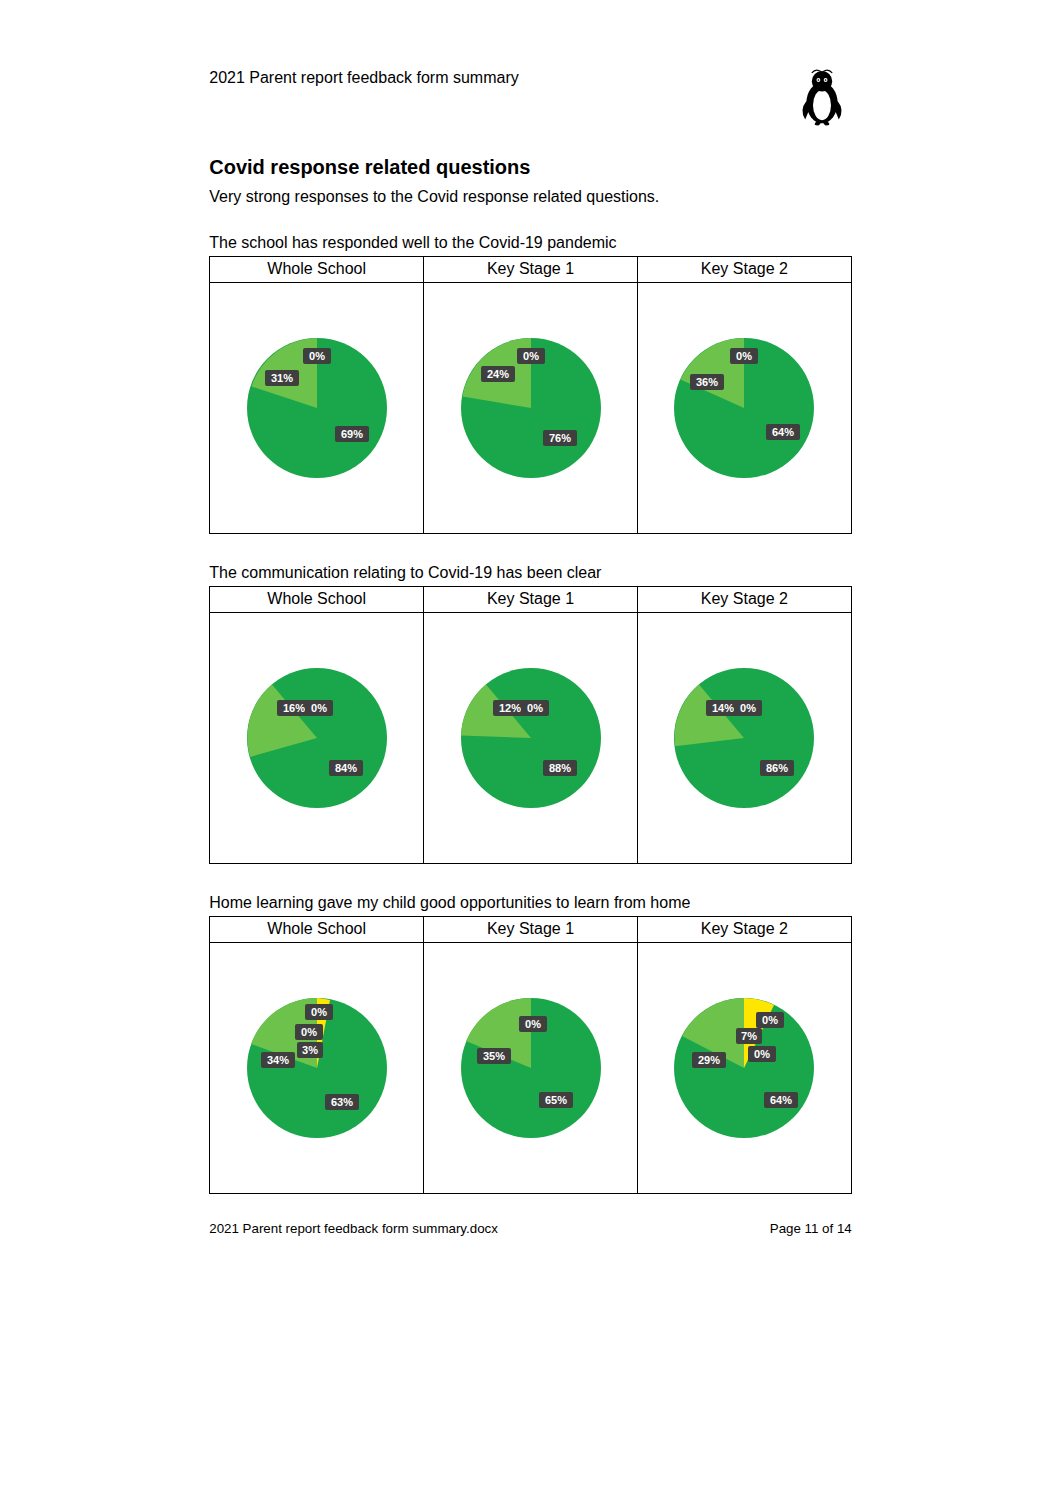2021 Parent report feedback form summary
Covid response related questions
Very strong responses to the Covid response related questions.
The school has responded well to the Covid-19 pandemic
| Whole School | Key Stage 1 | Key Stage 2 |
| --- | --- | --- |
| 0% 31% 69% | 0% 24% 76% | 0% 36% 64% |
The communication relating to Covid-19 has been clear
| Whole School | Key Stage 1 | Key Stage 2 |
| --- | --- | --- |
| 16% 0% 84% | 12% 0% 88% | 14% 0% 86% |
Home learning gave my child good opportunities to learn from home
| Whole School | Key Stage 1 | Key Stage 2 |
| --- | --- | --- |
| 0% 0% 3% 34% 63% | 0% 35% 65% | 0% 7% 0% 29% 64% |
2021 Parent report feedback form summary.docx Page 11 of 14